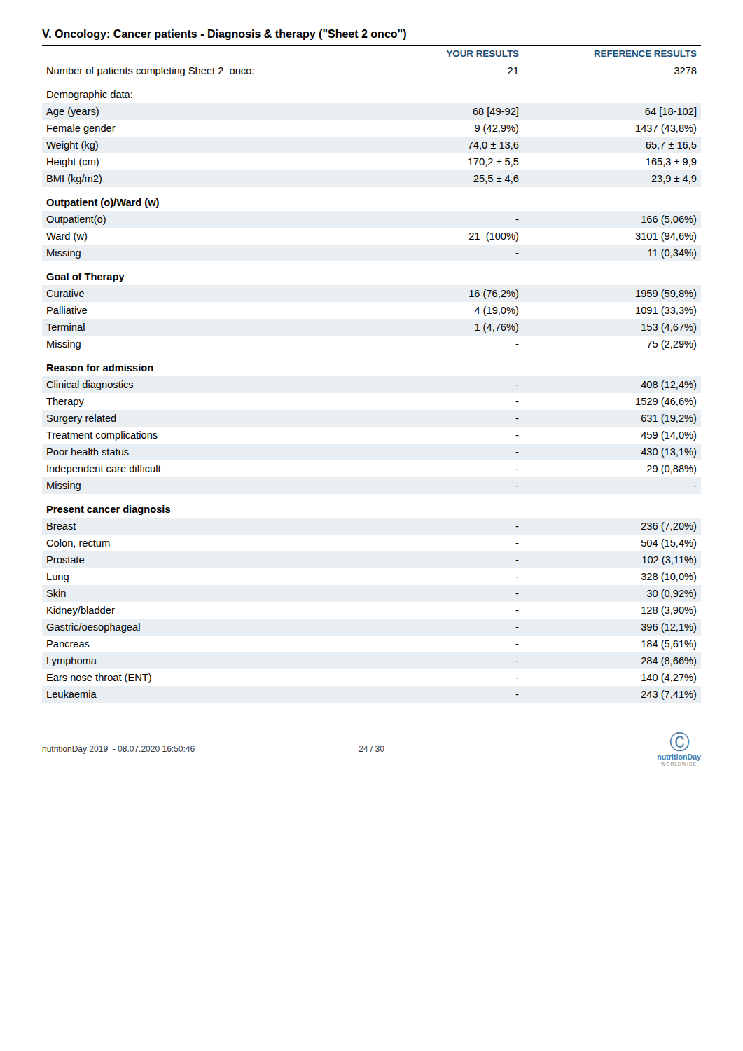V. Oncology: Cancer patients - Diagnosis & therapy ("Sheet 2 onco")
| | YOUR RESULTS | REFERENCE RESULTS |
| --- | --- | --- |
| Number of patients completing Sheet 2_onco: | 21 | 3278 |
| Demographic data: | | |
| Age (years) | 68 [49-92] | 64 [18-102] |
| Female gender | 9 (42,9%) | 1437 (43,8%) |
| Weight (kg) | 74,0 ± 13,6 | 65,7 ± 16,5 |
| Height (cm) | 170,2 ± 5,5 | 165,3 ± 9,9 |
| BMI (kg/m2) | 25,5 ± 4,6 | 23,9 ± 4,9 |
| Outpatient (o)/Ward (w) | | |
| Outpatient(o) | - | 166 (5,06%) |
| Ward (w) | 21 (100%) | 3101 (94,6%) |
| Missing | - | 11 (0,34%) |
| Goal of Therapy | | |
| Curative | 16 (76,2%) | 1959 (59,8%) |
| Palliative | 4 (19,0%) | 1091 (33,3%) |
| Terminal | 1 (4,76%) | 153 (4,67%) |
| Missing | - | 75 (2,29%) |
| Reason for admission | | |
| Clinical diagnostics | - | 408 (12,4%) |
| Therapy | - | 1529 (46,6%) |
| Surgery related | - | 631 (19,2%) |
| Treatment complications | - | 459 (14,0%) |
| Poor health status | - | 430 (13,1%) |
| Independent care difficult | - | 29 (0,88%) |
| Missing | - | - |
| Present cancer diagnosis | | |
| Breast | - | 236 (7,20%) |
| Colon, rectum | - | 504 (15,4%) |
| Prostate | - | 102 (3,11%) |
| Lung | - | 328 (10,0%) |
| Skin | - | 30 (0,92%) |
| Kidney/bladder | - | 128 (3,90%) |
| Gastric/oesophageal | - | 396 (12,1%) |
| Pancreas | - | 184 (5,61%) |
| Lymphoma | - | 284 (8,66%) |
| Ears nose throat (ENT) | - | 140 (4,27%) |
| Leukaemia | - | 243 (7,41%) |
nutritionDay 2019 - 08.07.2020 16:50:46
24 / 30
Ⓒ
nutritionDay
WORLDWIDE